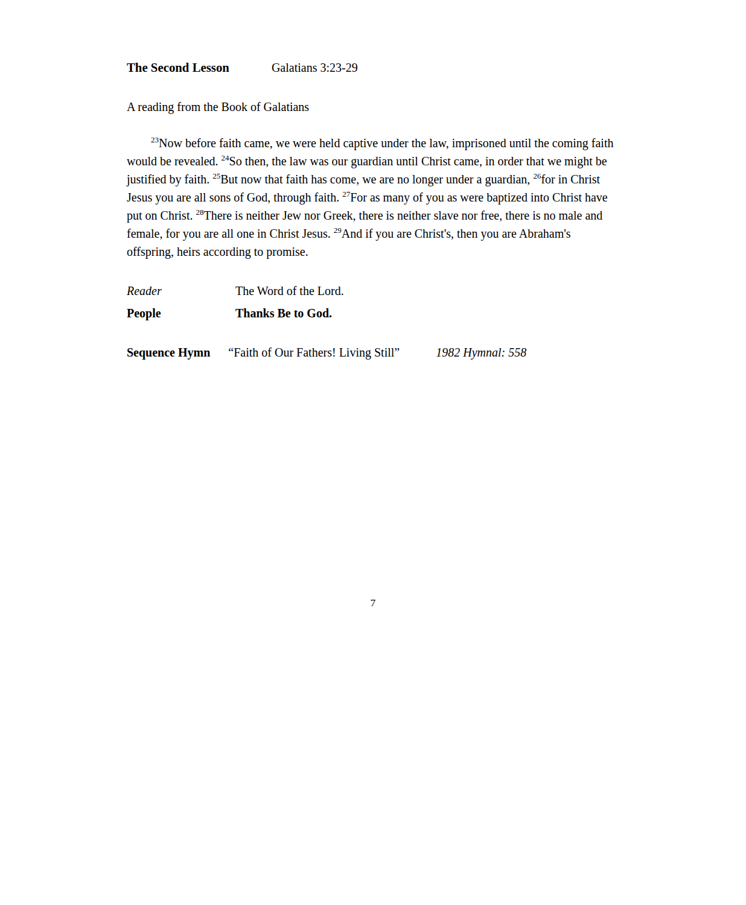The Second Lesson
Galatians 3:23-29
A reading from the Book of Galatians
23Now before faith came, we were held captive under the law, imprisoned until the coming faith would be revealed. 24So then, the law was our guardian until Christ came, in order that we might be justified by faith. 25But now that faith has come, we are no longer under a guardian, 26for in Christ Jesus you are all sons of God, through faith. 27For as many of you as were baptized into Christ have put on Christ. 28There is neither Jew nor Greek, there is neither slave nor free, there is no male and female, for you are all one in Christ Jesus. 29And if you are Christ's, then you are Abraham's offspring, heirs according to promise.
Reader The Word of the Lord.
People Thanks Be to God.
Sequence Hymn “Faith of Our Fathers! Living Still” 1982 Hymnal: 558
7